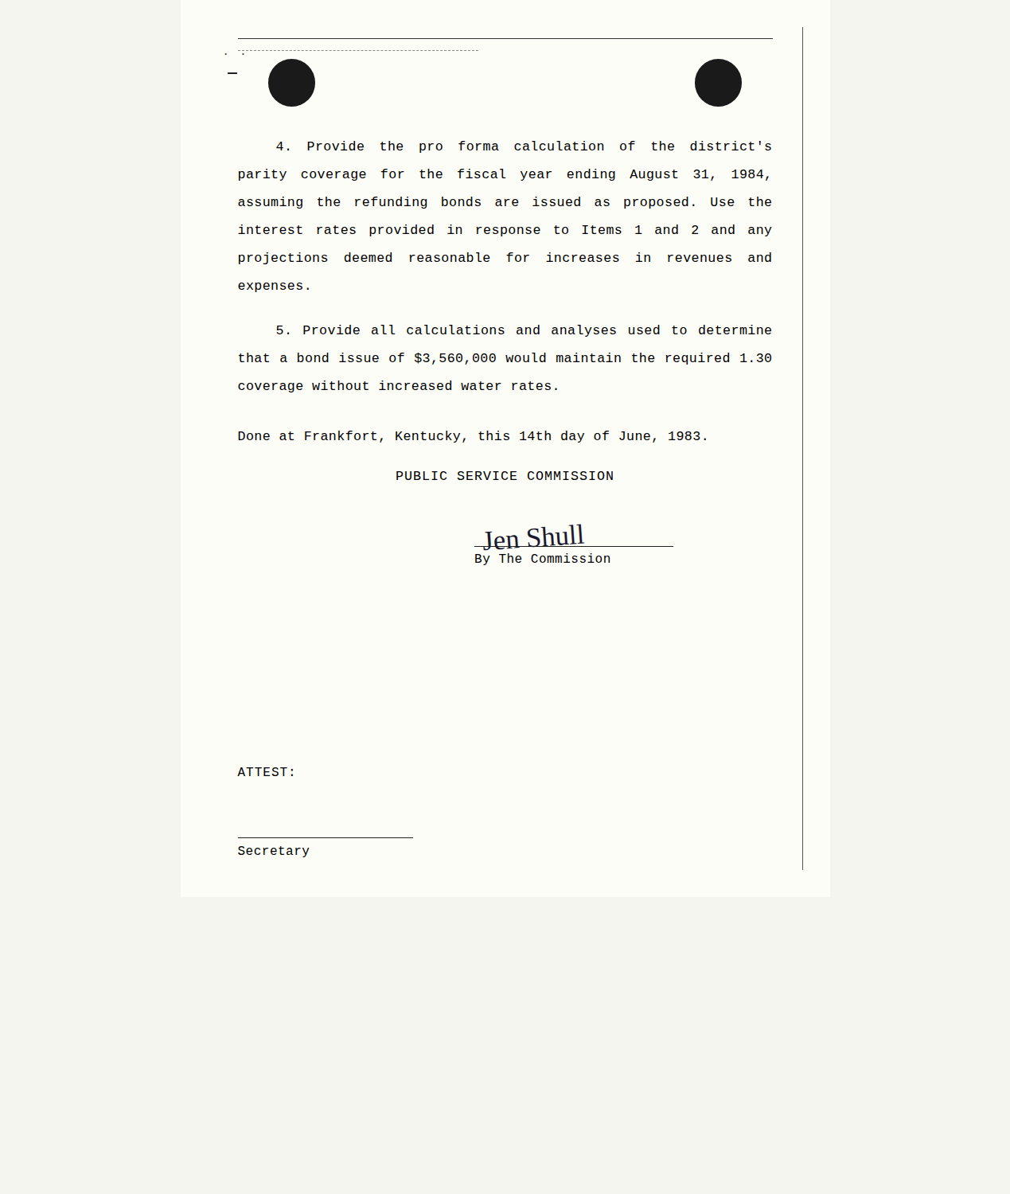· ·
4. Provide the pro forma calculation of the district's parity coverage for the fiscal year ending August 31, 1984, assuming the refunding bonds are issued as proposed. Use the interest rates provided in response to Items 1 and 2 and any projections deemed reasonable for increases in revenues and expenses.
5. Provide all calculations and analyses used to determine that a bond issue of $3,560,000 would maintain the required 1.30 coverage without increased water rates.
Done at Frankfort, Kentucky, this 14th day of June, 1983.
PUBLIC SERVICE COMMISSION
Jen Shull
By The Commission
ATTEST:
Secretary